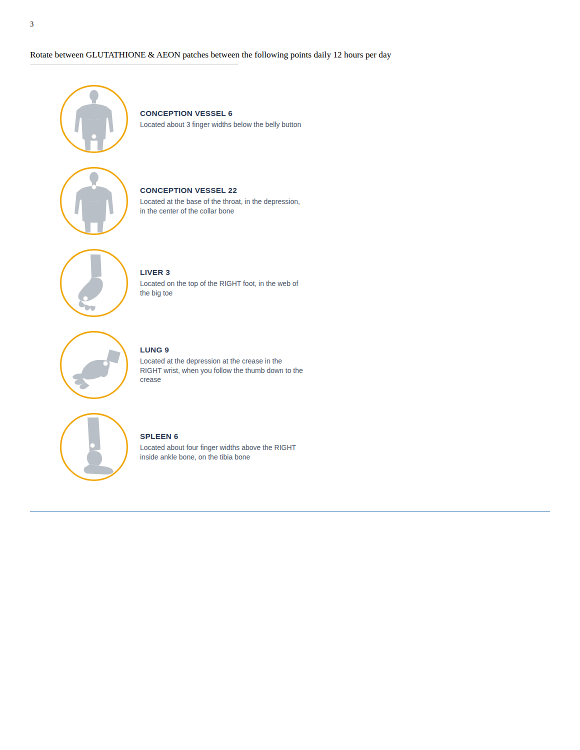3
Rotate between GLUTATHIONE & AEON patches between the following points daily 12 hours per day
CONCEPTION VESSEL 6
Located about 3 finger widths below the belly button
CONCEPTION VESSEL 22
Located at the base of the throat, in the depression, in the center of the collar bone
LIVER 3
Located on the top of the RIGHT foot, in the web of the big toe
LUNG 9
Located at the depression at the crease in the RIGHT wrist, when you follow the thumb down to the crease
SPLEEN 6
Located about four finger widths above the RIGHT inside ankle bone, on the tibia bone